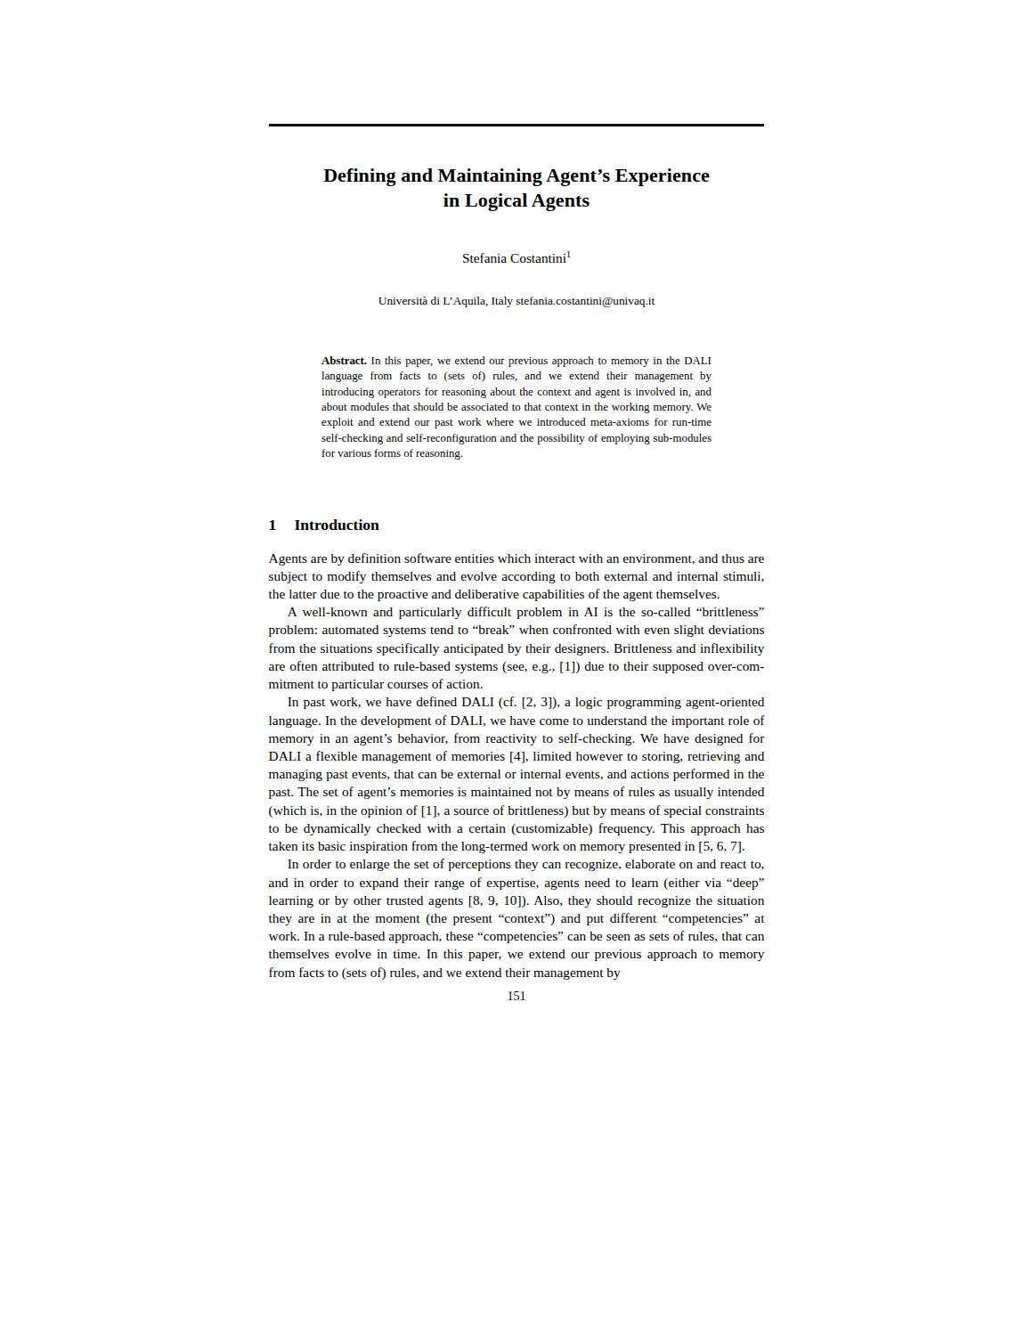Defining and Maintaining Agent’s Experience
in Logical Agents
Stefania Costantini1
Università di L’Aquila, Italy stefania.costantini@univaq.it
Abstract. In this paper, we extend our previous approach to memory in the DALI language from facts to (sets of) rules, and we extend their management by introducing operators for reasoning about the context and agent is involved in, and about modules that should be associated to that context in the working memory. We exploit and extend our past work where we introduced meta-axioms for run-time self-checking and self-reconfiguration and the possibility of employing sub-modules for various forms of reasoning.
1 Introduction
Agents are by definition software entities which interact with an environment, and thus are subject to modify themselves and evolve according to both external and internal stimuli, the latter due to the proactive and deliberative capabilities of the agent themselves.
A well-known and particularly difficult problem in AI is the so-called “brittleness” problem: automated systems tend to “break” when confronted with even slight deviations from the situations specifically anticipated by their designers. Brittleness and inflexibility are often attributed to rule-based systems (see, e.g., [1]) due to their supposed over-commitment to particular courses of action.
In past work, we have defined DALI (cf. [2, 3]), a logic programming agent-oriented language. In the development of DALI, we have come to understand the important role of memory in an agent’s behavior, from reactivity to self-checking. We have designed for DALI a flexible management of memories [4], limited however to storing, retrieving and managing past events, that can be external or internal events, and actions performed in the past. The set of agent’s memories is maintained not by means of rules as usually intended (which is, in the opinion of [1], a source of brittleness) but by means of special constraints to be dynamically checked with a certain (customizable) frequency. This approach has taken its basic inspiration from the long-termed work on memory presented in [5, 6, 7].
In order to enlarge the set of perceptions they can recognize, elaborate on and react to, and in order to expand their range of expertise, agents need to learn (either via “deep” learning or by other trusted agents [8, 9, 10]). Also, they should recognize the situation they are in at the moment (the present “context”) and put different “competencies” at work. In a rule-based approach, these “competencies” can be seen as sets of rules, that can themselves evolve in time. In this paper, we extend our previous approach to memory from facts to (sets of) rules, and we extend their management by
151